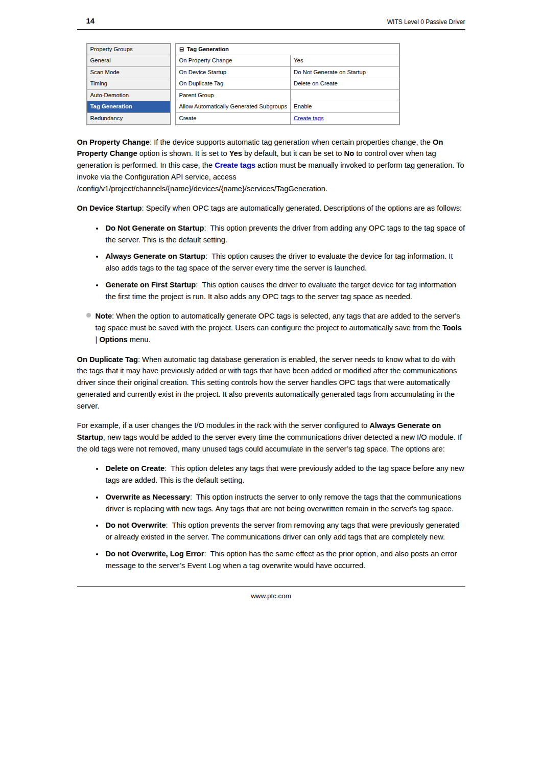14
WITS Level 0 Passive Driver
| Property Groups |
| General |
| Scan Mode |
| Timing |
| Auto-Demotion |
| Tag Generation |
| Redundancy |
| ⊟ Tag Generation |
| On Property Change | Yes |
| On Device Startup | Do Not Generate on Startup |
| On Duplicate Tag | Delete on Create |
| Parent Group | |
| Allow Automatically Generated Subgroups | Enable |
| Create | Create tags |
On Property Change: If the device supports automatic tag generation when certain properties change, the On Property Change option is shown. It is set to Yes by default, but it can be set to No to control over when tag generation is performed. In this case, the Create tags action must be manually invoked to perform tag generation. To invoke via the Configuration API service, access /config/v1/project/channels/{name}/devices/{name}/services/TagGeneration.
On Device Startup: Specify when OPC tags are automatically generated. Descriptions of the options are as follows:
Do Not Generate on Startup: This option prevents the driver from adding any OPC tags to the tag space of the server. This is the default setting.
Always Generate on Startup: This option causes the driver to evaluate the device for tag information. It also adds tags to the tag space of the server every time the server is launched.
Generate on First Startup: This option causes the driver to evaluate the target device for tag information the first time the project is run. It also adds any OPC tags to the server tag space as needed.
Note: When the option to automatically generate OPC tags is selected, any tags that are added to the server's tag space must be saved with the project. Users can configure the project to automatically save from the Tools | Options menu.
On Duplicate Tag: When automatic tag database generation is enabled, the server needs to know what to do with the tags that it may have previously added or with tags that have been added or modified after the communications driver since their original creation. This setting controls how the server handles OPC tags that were automatically generated and currently exist in the project. It also prevents automatically generated tags from accumulating in the server.
For example, if a user changes the I/O modules in the rack with the server configured to Always Generate on Startup, new tags would be added to the server every time the communications driver detected a new I/O module. If the old tags were not removed, many unused tags could accumulate in the server’s tag space. The options are:
Delete on Create: This option deletes any tags that were previously added to the tag space before any new tags are added. This is the default setting.
Overwrite as Necessary: This option instructs the server to only remove the tags that the communications driver is replacing with new tags. Any tags that are not being overwritten remain in the server's tag space.
Do not Overwrite: This option prevents the server from removing any tags that were previously generated or already existed in the server. The communications driver can only add tags that are completely new.
Do not Overwrite, Log Error: This option has the same effect as the prior option, and also posts an error message to the server’s Event Log when a tag overwrite would have occurred.
www.ptc.com